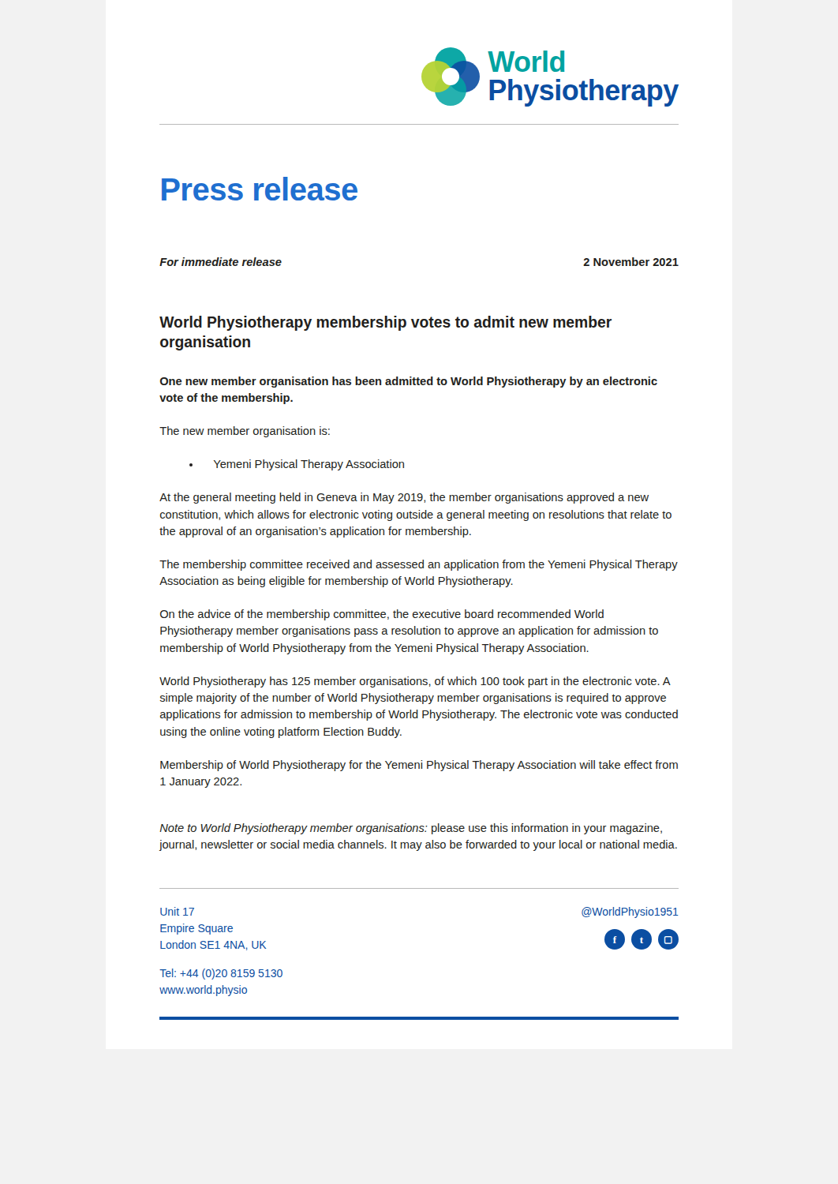World Physiotherapy
Press release
For immediate release 2 November 2021
World Physiotherapy membership votes to admit new member organisation
One new member organisation has been admitted to World Physiotherapy by an electronic vote of the membership.
The new member organisation is:
Yemeni Physical Therapy Association
At the general meeting held in Geneva in May 2019, the member organisations approved a new constitution, which allows for electronic voting outside a general meeting on resolutions that relate to the approval of an organisation’s application for membership.
The membership committee received and assessed an application from the Yemeni Physical Therapy Association as being eligible for membership of World Physiotherapy.
On the advice of the membership committee, the executive board recommended World Physiotherapy member organisations pass a resolution to approve an application for admission to membership of World Physiotherapy from the Yemeni Physical Therapy Association.
World Physiotherapy has 125 member organisations, of which 100 took part in the electronic vote. A simple majority of the number of World Physiotherapy member organisations is required to approve applications for admission to membership of World Physiotherapy. The electronic vote was conducted using the online voting platform Election Buddy.
Membership of World Physiotherapy for the Yemeni Physical Therapy Association will take effect from 1 January 2022.
Note to World Physiotherapy member organisations: please use this information in your magazine, journal, newsletter or social media channels. It may also be forwarded to your local or national media.
Unit 17
Empire Square
London SE1 4NA, UK
Tel: +44 (0)20 8159 5130
www.world.physio
@WorldPhysio1951
f t ▢